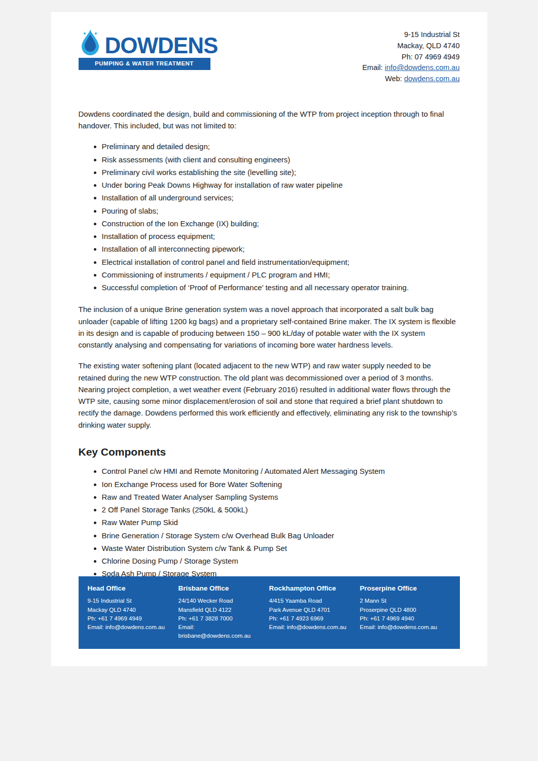DOWDENS
PUMPING & WATER TREATMENT
9-15 Industrial St
Mackay, QLD 4740
Ph: 07 4969 4949
Email: info@dowdens.com.au
Web: dowdens.com.au
Dowdens coordinated the design, build and commissioning of the WTP from project inception through to final handover. This included, but was not limited to:
Preliminary and detailed design;
Risk assessments (with client and consulting engineers)
Preliminary civil works establishing the site (levelling site);
Under boring Peak Downs Highway for installation of raw water pipeline
Installation of all underground services;
Pouring of slabs;
Construction of the Ion Exchange (IX) building;
Installation of process equipment;
Installation of all interconnecting pipework;
Electrical installation of control panel and field instrumentation/equipment;
Commissioning of instruments / equipment / PLC program and HMI;
Successful completion of ‘Proof of Performance’ testing and all necessary operator training.
The inclusion of a unique Brine generation system was a novel approach that incorporated a salt bulk bag unloader (capable of lifting 1200 kg bags) and a proprietary self-contained Brine maker. The IX system is flexible in its design and is capable of producing between 150 – 900 kL/day of potable water with the IX system constantly analysing and compensating for variations of incoming bore water hardness levels.
The existing water softening plant (located adjacent to the new WTP) and raw water supply needed to be retained during the new WTP construction. The old plant was decommissioned over a period of 3 months. Nearing project completion, a wet weather event (February 2016) resulted in additional water flows through the WTP site, causing some minor displacement/erosion of soil and stone that required a brief plant shutdown to rectify the damage. Dowdens performed this work efficiently and effectively, eliminating any risk to the township’s drinking water supply.
Key Components
Control Panel c/w HMI and Remote Monitoring / Automated Alert Messaging System
Ion Exchange Process used for Bore Water Softening
Raw and Treated Water Analyser Sampling Systems
2 Off Panel Storage Tanks (250kL & 500kL)
Raw Water Pump Skid
Brine Generation / Storage System c/w Overhead Bulk Bag Unloader
Waste Water Distribution System c/w Tank & Pump Set
Chlorine Dosing Pump / Storage System
Soda Ash Pump / Storage System
Head Office
9-15 Industrial St
Mackay QLD 4740
Ph: +61 7 4969 4949
Email: info@dowdens.com.au
Brisbane Office
24/140 Wecker Road
Mansfield QLD 4122
Ph: +61 7 3828 7000
Email: brisbane@dowdens.com.au
Rockhampton Office
4/415 Yaamba Road
Park Avenue QLD 4701
Ph: +61 7 4923 6969
Email: info@dowdens.com.au
Proserpine Office
2 Mann St
Proserpine QLD 4800
Ph: +61 7 4969 4940
Email: info@dowdens.com.au